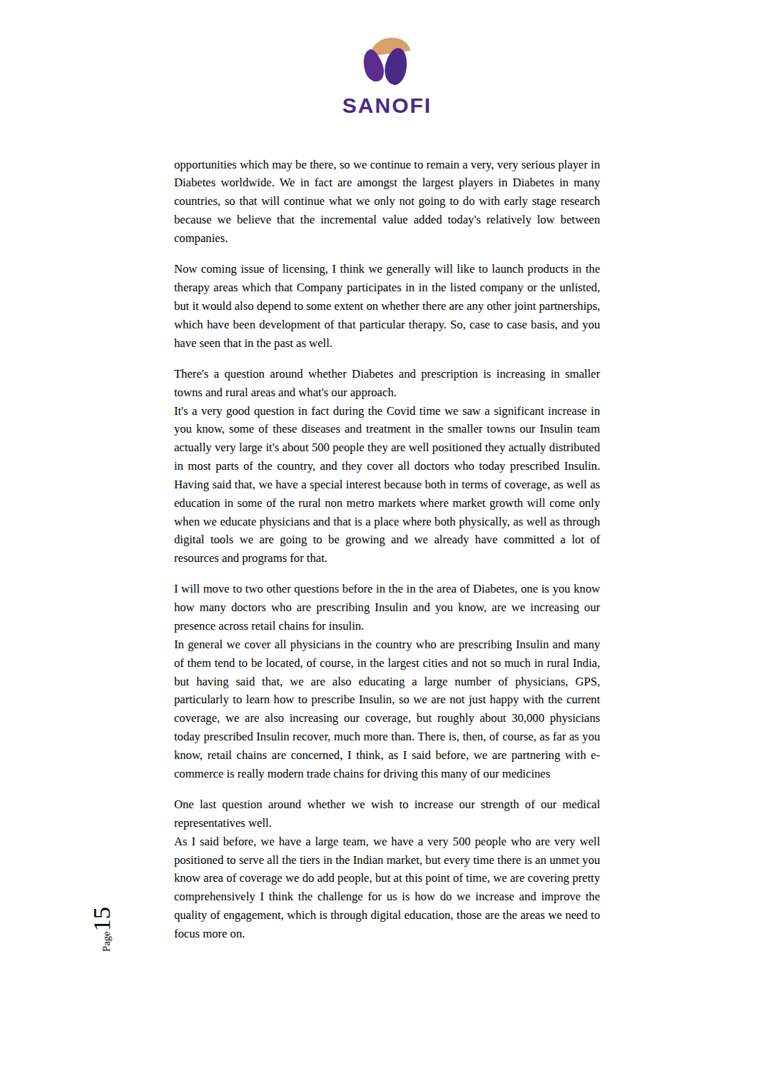SANOFI
opportunities which may be there, so we continue to remain a very, very serious player in Diabetes worldwide. We in fact are amongst the largest players in Diabetes in many countries, so that will continue what we only not going to do with early stage research because we believe that the incremental value added today's relatively low between companies.
Now coming issue of licensing, I think we generally will like to launch products in the therapy areas which that Company participates in in the listed company or the unlisted, but it would also depend to some extent on whether there are any other joint partnerships, which have been development of that particular therapy. So, case to case basis, and you have seen that in the past as well.
There's a question around whether Diabetes and prescription is increasing in smaller towns and rural areas and what's our approach.
It's a very good question in fact during the Covid time we saw a significant increase in you know, some of these diseases and treatment in the smaller towns our Insulin team actually very large it's about 500 people they are well positioned they actually distributed in most parts of the country, and they cover all doctors who today prescribed Insulin. Having said that, we have a special interest because both in terms of coverage, as well as education in some of the rural non metro markets where market growth will come only when we educate physicians and that is a place where both physically, as well as through digital tools we are going to be growing and we already have committed a lot of resources and programs for that.
I will move to two other questions before in the in the area of Diabetes, one is you know how many doctors who are prescribing Insulin and you know, are we increasing our presence across retail chains for insulin.
In general we cover all physicians in the country who are prescribing Insulin and many of them tend to be located, of course, in the largest cities and not so much in rural India, but having said that, we are also educating a large number of physicians, GPS, particularly to learn how to prescribe Insulin, so we are not just happy with the current coverage, we are also increasing our coverage, but roughly about 30,000 physicians today prescribed Insulin recover, much more than. There is, then, of course, as far as you know, retail chains are concerned, I think, as I said before, we are partnering with e-commerce is really modern trade chains for driving this many of our medicines
One last question around whether we wish to increase our strength of our medical representatives well.
As I said before, we have a large team, we have a very 500 people who are very well positioned to serve all the tiers in the Indian market, but every time there is an unmet you know area of coverage we do add people, but at this point of time, we are covering pretty comprehensively I think the challenge for us is how do we increase and improve the quality of engagement, which is through digital education, those are the areas we need to focus more on.
Page15